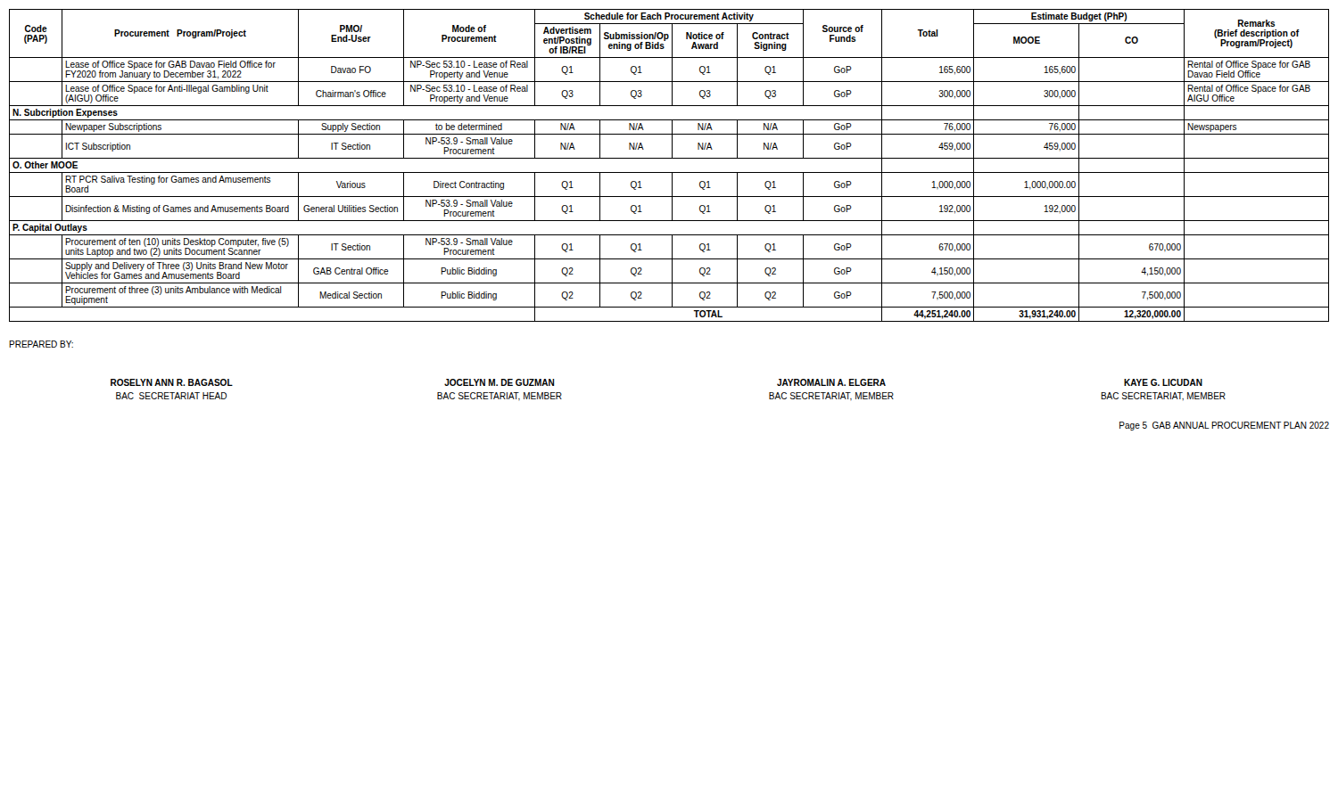| Code (PAP) | Procurement Program/Project | PMO/ End-User | Mode of Procurement | Schedule for Each Procurement Activity | Source of Funds | Total | Estimate Budget (PhP) | Remarks (Brief description of Program/Project) |
| --- | --- | --- | --- | --- | --- | --- | --- | --- |
| Advertisem ent/Posting of IB/REI | Submission/Op ening of Bids | Notice of Award | Contract Signing | MOOE | CO |
| | Lease of Office Space for GAB Davao Field Office for FY2020 from January to December 31, 2022 | Davao FO | NP-Sec 53.10 - Lease of Real Property and Venue | Q1 | Q1 | Q1 | Q1 | GoP | 165,600 | 165,600 | | Rental of Office Space for GAB Davao Field Office |
| | Lease of Office Space for Anti-Illegal Gambling Unit (AIGU) Office | Chairman's Office | NP-Sec 53.10 - Lease of Real Property and Venue | Q3 | Q3 | Q3 | Q3 | GoP | 300,000 | 300,000 | | Rental of Office Space for GAB AIGU Office |
| N. Subcription Expenses | | | | |
| | Newpaper Subscriptions | Supply Section | to be determined | N/A | N/A | N/A | N/A | GoP | 76,000 | 76,000 | | Newspapers |
| | ICT Subscription | IT Section | NP-53.9 - Small Value Procurement | N/A | N/A | N/A | N/A | GoP | 459,000 | 459,000 | | |
| O. Other MOOE | | | | |
| | RT PCR Saliva Testing for Games and Amusements Board | Various | Direct Contracting | Q1 | Q1 | Q1 | Q1 | GoP | 1,000,000 | 1,000,000.00 | | |
| | Disinfection & Misting of Games and Amusements Board | General Utilities Section | NP-53.9 - Small Value Procurement | Q1 | Q1 | Q1 | Q1 | GoP | 192,000 | 192,000 | | |
| P. Capital Outlays | | | | |
| | Procurement of ten (10) units Desktop Computer, five (5) units Laptop and two (2) units Document Scanner | IT Section | NP-53.9 - Small Value Procurement | Q1 | Q1 | Q1 | Q1 | GoP | 670,000 | | 670,000 | |
| | Supply and Delivery of Three (3) Units Brand New Motor Vehicles for Games and Amusements Board | GAB Central Office | Public Bidding | Q2 | Q2 | Q2 | Q2 | GoP | 4,150,000 | | 4,150,000 | |
| | Procurement of three (3) units Ambulance with Medical Equipment | Medical Section | Public Bidding | Q2 | Q2 | Q2 | Q2 | GoP | 7,500,000 | | 7,500,000 | |
| | TOTAL | 44,251,240.00 | 31,931,240.00 | 12,320,000.00 | |
PREPARED BY:
| ROSELYN ANN R. BAGASOL | JOCELYN M. DE GUZMAN | JAYROMALIN A. ELGERA | KAYE G. LICUDAN |
| BAC SECRETARIAT HEAD | BAC SECRETARIAT, MEMBER | BAC SECRETARIAT, MEMBER | BAC SECRETARIAT, MEMBER |
Page 5 GAB ANNUAL PROCUREMENT PLAN 2022